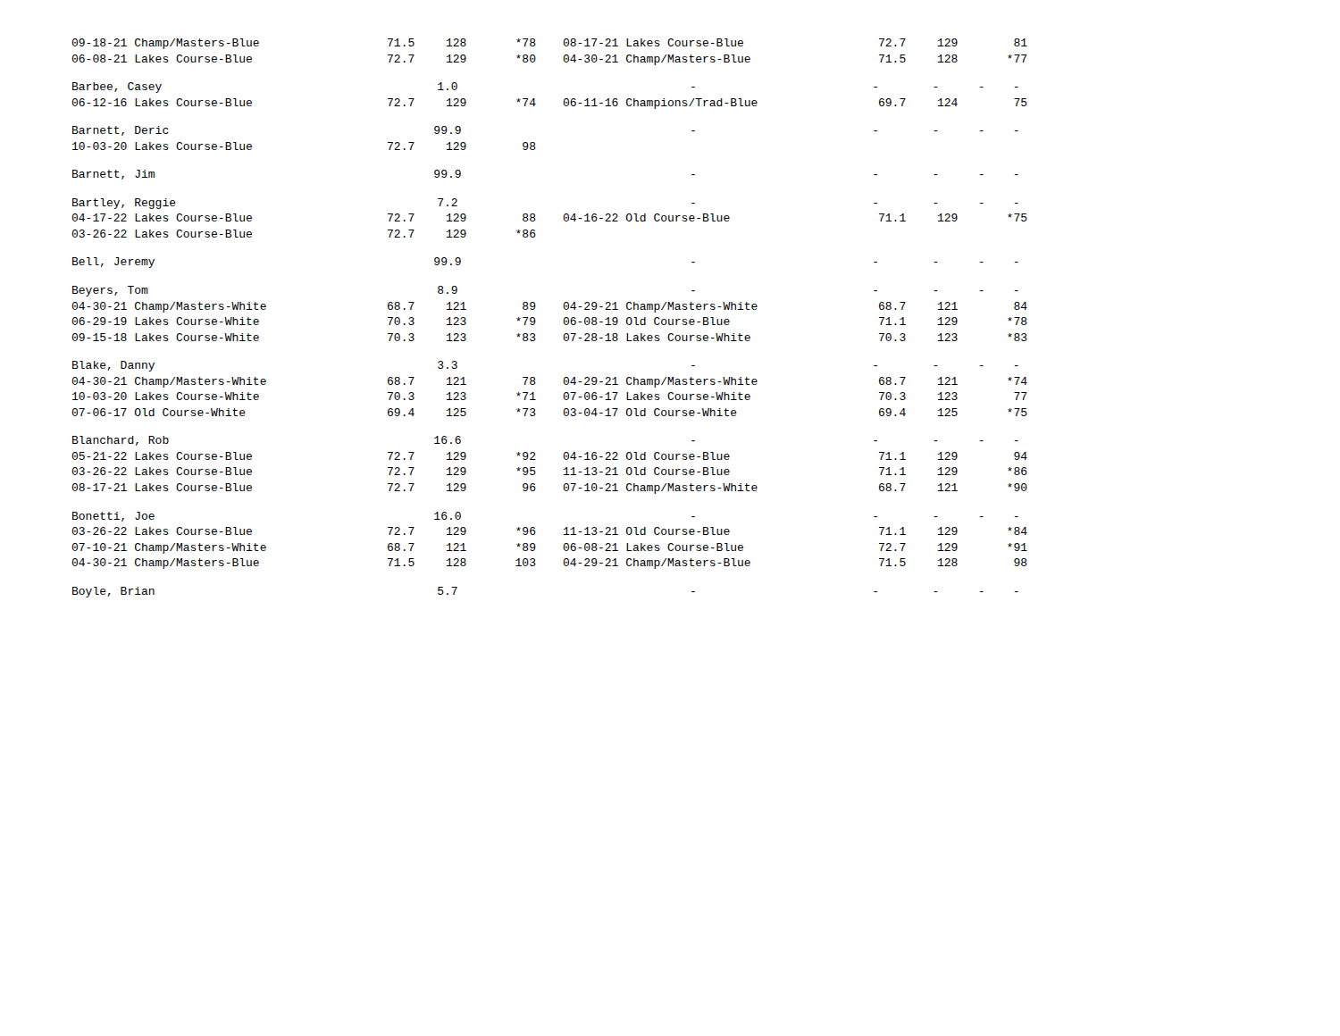| 09-18-21 Champ/Masters-Blue | 71.5 | 128 | *78 | 08-17-21 Lakes Course-Blue | 72.7 | 129 | 81 |
| 06-08-21 Lakes Course-Blue | 72.7 | 129 | *80 | 04-30-21 Champ/Masters-Blue | 71.5 | 128 | *77 |
| Barbee, Casey | 1.0 | - | - | - | - - |
| 06-12-16 Lakes Course-Blue | 72.7 | 129 | *74 | 06-11-16 Champions/Trad-Blue | 69.7 | 124 | 75 |
| Barnett, Deric | 99.9 | - | - | - | - - |
| 10-03-20 Lakes Course-Blue | 72.7 | 129 | 98 | |
| Barnett, Jim | 99.9 | - | - | - | - - |
| Bartley, Reggie | 7.2 | - | - | - | - - |
| 04-17-22 Lakes Course-Blue | 72.7 | 129 | 88 | 04-16-22 Old Course-Blue | 71.1 | 129 | *75 |
| 03-26-22 Lakes Course-Blue | 72.7 | 129 | *86 | |
| Bell, Jeremy | 99.9 | - | - | - | - - |
| Beyers, Tom | 8.9 | - | - | - | - - |
| 04-30-21 Champ/Masters-White | 68.7 | 121 | 89 | 04-29-21 Champ/Masters-White | 68.7 | 121 | 84 |
| 06-29-19 Lakes Course-White | 70.3 | 123 | *79 | 06-08-19 Old Course-Blue | 71.1 | 129 | *78 |
| 09-15-18 Lakes Course-White | 70.3 | 123 | *83 | 07-28-18 Lakes Course-White | 70.3 | 123 | *83 |
| Blake, Danny | 3.3 | - | - | - | - - |
| 04-30-21 Champ/Masters-White | 68.7 | 121 | 78 | 04-29-21 Champ/Masters-White | 68.7 | 121 | *74 |
| 10-03-20 Lakes Course-White | 70.3 | 123 | *71 | 07-06-17 Lakes Course-White | 70.3 | 123 | 77 |
| 07-06-17 Old Course-White | 69.4 | 125 | *73 | 03-04-17 Old Course-White | 69.4 | 125 | *75 |
| Blanchard, Rob | 16.6 | - | - | - | - - |
| 05-21-22 Lakes Course-Blue | 72.7 | 129 | *92 | 04-16-22 Old Course-Blue | 71.1 | 129 | 94 |
| 03-26-22 Lakes Course-Blue | 72.7 | 129 | *95 | 11-13-21 Old Course-Blue | 71.1 | 129 | *86 |
| 08-17-21 Lakes Course-Blue | 72.7 | 129 | 96 | 07-10-21 Champ/Masters-White | 68.7 | 121 | *90 |
| Bonetti, Joe | 16.0 | - | - | - | - - |
| 03-26-22 Lakes Course-Blue | 72.7 | 129 | *96 | 11-13-21 Old Course-Blue | 71.1 | 129 | *84 |
| 07-10-21 Champ/Masters-White | 68.7 | 121 | *89 | 06-08-21 Lakes Course-Blue | 72.7 | 129 | *91 |
| 04-30-21 Champ/Masters-Blue | 71.5 | 128 | 103 | 04-29-21 Champ/Masters-Blue | 71.5 | 128 | 98 |
| Boyle, Brian | 5.7 | - | - | - | - - |